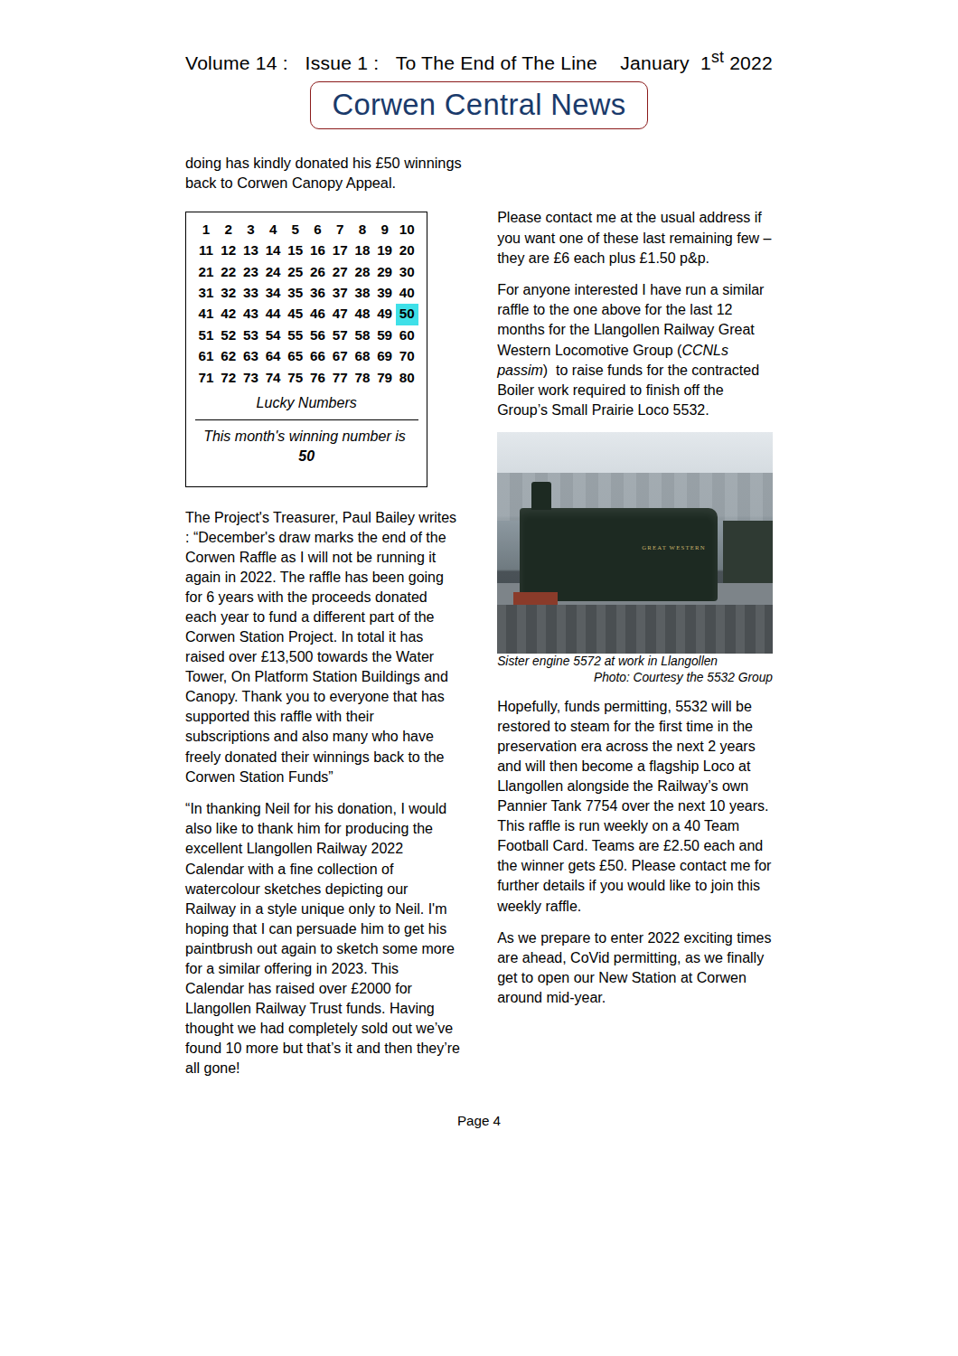Volume 14 : Issue 1 : To The End of The Line January 1st 2022
Corwen Central News
doing has kindly donated his £50 winnings back to Corwen Canopy Appeal.
| 1 | 2 | 3 | 4 | 5 | 6 | 7 | 8 | 9 | 10 |
| 11 | 12 | 13 | 14 | 15 | 16 | 17 | 18 | 19 | 20 |
| 21 | 22 | 23 | 24 | 25 | 26 | 27 | 28 | 29 | 30 |
| 31 | 32 | 33 | 34 | 35 | 36 | 37 | 38 | 39 | 40 |
| 41 | 42 | 43 | 44 | 45 | 46 | 47 | 48 | 49 | 50 |
| 51 | 52 | 53 | 54 | 55 | 56 | 57 | 58 | 59 | 60 |
| 61 | 62 | 63 | 64 | 65 | 66 | 67 | 68 | 69 | 70 |
| 71 | 72 | 73 | 74 | 75 | 76 | 77 | 78 | 79 | 80 |
Lucky Numbers
This month's winning number is 50
The Project's Treasurer, Paul Bailey writes : “December's draw marks the end of the Corwen Raffle as I will not be running it again in 2022. The raffle has been going for 6 years with the proceeds donated each year to fund a different part of the Corwen Station Project. In total it has raised over £13,500 towards the Water Tower, On Platform Station Buildings and Canopy. Thank you to everyone that has supported this raffle with their subscriptions and also many who have freely donated their winnings back to the Corwen Station Funds”
“In thanking Neil for his donation, I would also like to thank him for producing the excellent Llangollen Railway 2022 Calendar with a fine collection of watercolour sketches depicting our Railway in a style unique only to Neil. I'm hoping that I can persuade him to get his paintbrush out again to sketch some more for a similar offering in 2023. This Calendar has raised over £2000 for Llangollen Railway Trust funds. Having thought we had completely sold out we’ve found 10 more but that’s it and then they’re all gone!
Please contact me at the usual address if you want one of these last remaining few – they are £6 each plus £1.50 p&p.
For anyone interested I have run a similar raffle to the one above for the last 12 months for the Llangollen Railway Great Western Locomotive Group (CCNLs passim) to raise funds for the contracted Boiler work required to finish off the Group’s Small Prairie Loco 5532.
Sister engine 5572 at work in Llangollen Photo: Courtesy the 5532 Group
Hopefully, funds permitting, 5532 will be restored to steam for the first time in the preservation era across the next 2 years and will then become a flagship Loco at Llangollen alongside the Railway’s own Pannier Tank 7754 over the next 10 years. This raffle is run weekly on a 40 Team Football Card. Teams are £2.50 each and the winner gets £50. Please contact me for further details if you would like to join this weekly raffle.
As we prepare to enter 2022 exciting times are ahead, CoVid permitting, as we finally get to open our New Station at Corwen around mid-year.
Page 4